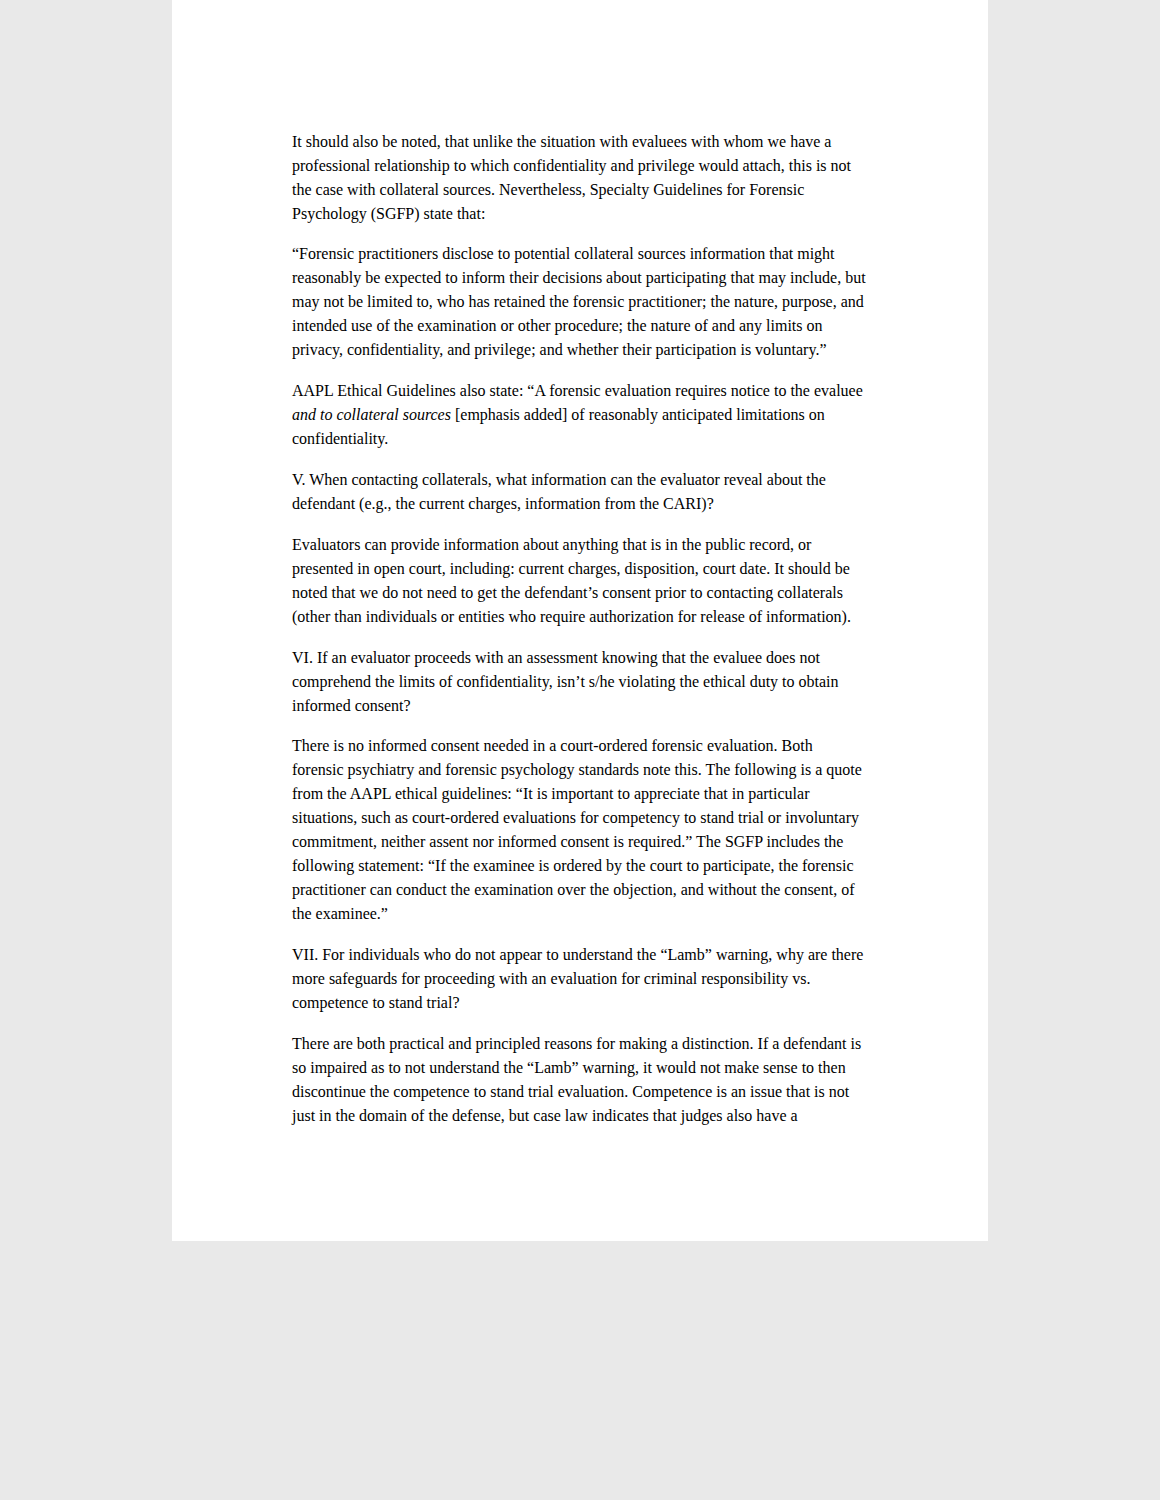It should also be noted, that unlike the situation with evaluees with whom we have a professional relationship to which confidentiality and privilege would attach, this is not the case with collateral sources. Nevertheless, Specialty Guidelines for Forensic Psychology (SGFP) state that:
“Forensic practitioners disclose to potential collateral sources information that might reasonably be expected to inform their decisions about participating that may include, but may not be limited to, who has retained the forensic practitioner; the nature, purpose, and intended use of the examination or other procedure; the nature of and any limits on privacy, confidentiality, and privilege; and whether their participation is voluntary.”
AAPL Ethical Guidelines also state: “A forensic evaluation requires notice to the evaluee and to collateral sources [emphasis added] of reasonably anticipated limitations on confidentiality.
V. When contacting collaterals, what information can the evaluator reveal about the defendant (e.g., the current charges, information from the CARI)?
Evaluators can provide information about anything that is in the public record, or presented in open court, including: current charges, disposition, court date. It should be noted that we do not need to get the defendant’s consent prior to contacting collaterals (other than individuals or entities who require authorization for release of information).
VI. If an evaluator proceeds with an assessment knowing that the evaluee does not comprehend the limits of confidentiality, isn’t s/he violating the ethical duty to obtain informed consent?
There is no informed consent needed in a court-ordered forensic evaluation. Both forensic psychiatry and forensic psychology standards note this. The following is a quote from the AAPL ethical guidelines: “It is important to appreciate that in particular situations, such as court-ordered evaluations for competency to stand trial or involuntary commitment, neither assent nor informed consent is required.” The SGFP includes the following statement: “If the examinee is ordered by the court to participate, the forensic practitioner can conduct the examination over the objection, and without the consent, of the examinee.”
VII. For individuals who do not appear to understand the “Lamb” warning, why are there more safeguards for proceeding with an evaluation for criminal responsibility vs. competence to stand trial?
There are both practical and principled reasons for making a distinction. If a defendant is so impaired as to not understand the “Lamb” warning, it would not make sense to then discontinue the competence to stand trial evaluation. Competence is an issue that is not just in the domain of the defense, but case law indicates that judges also have a